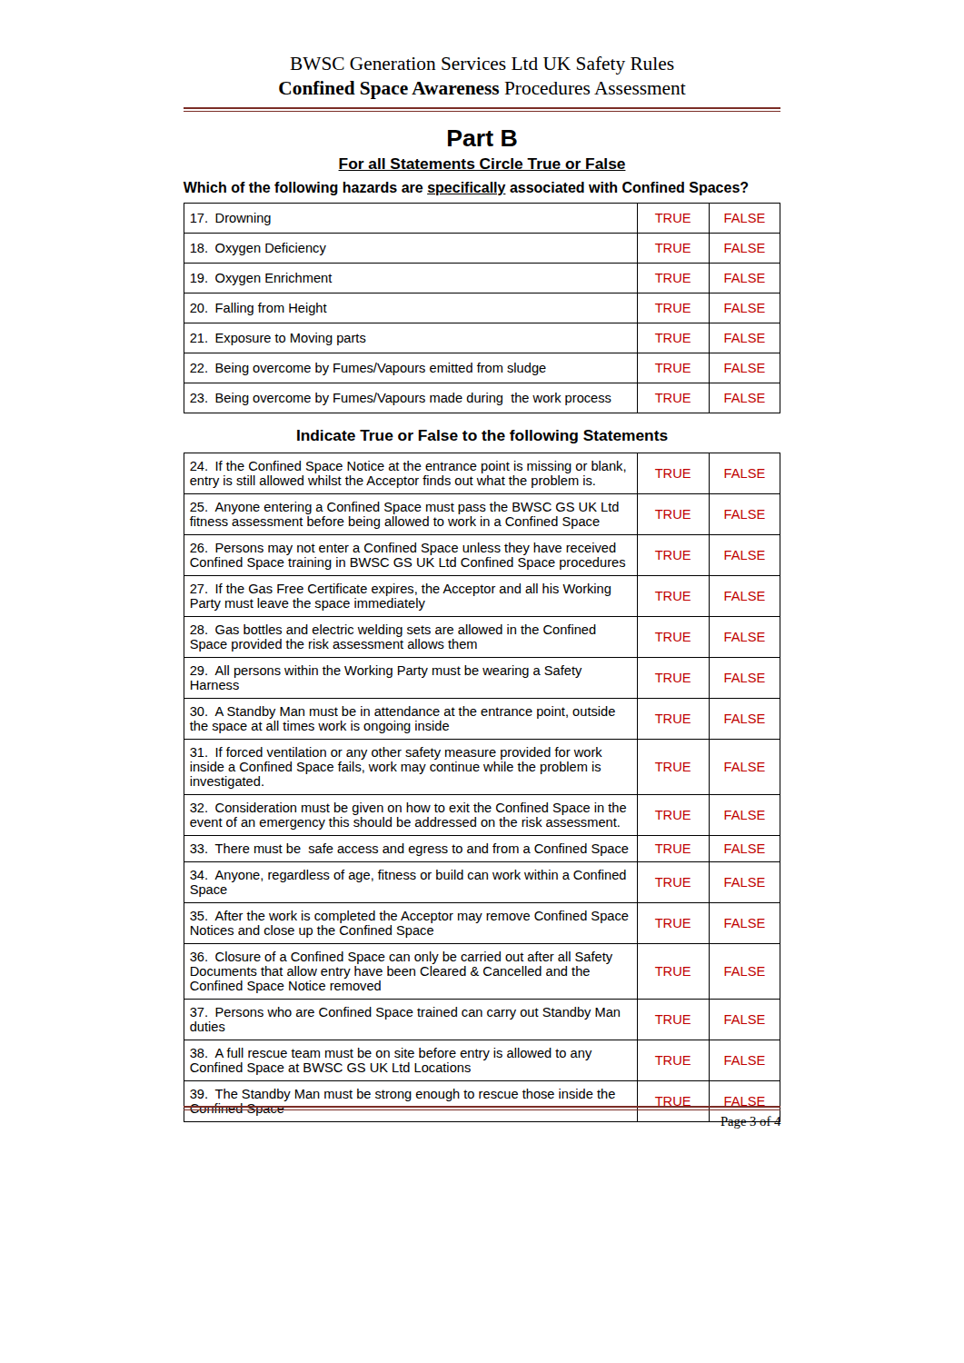BWSC Generation Services Ltd UK Safety Rules
Confined Space Awareness Procedures Assessment
Part B
For all Statements Circle True or False
Which of the following hazards are specifically associated with Confined Spaces?
| 17. Drowning | TRUE | FALSE |
| 18. Oxygen Deficiency | TRUE | FALSE |
| 19. Oxygen Enrichment | TRUE | FALSE |
| 20. Falling from Height | TRUE | FALSE |
| 21. Exposure to Moving parts | TRUE | FALSE |
| 22. Being overcome by Fumes/Vapours emitted from sludge | TRUE | FALSE |
| 23. Being overcome by Fumes/Vapours made during the work process | TRUE | FALSE |
Indicate True or False to the following Statements
| 24. If the Confined Space Notice at the entrance point is missing or blank, entry is still allowed whilst the Acceptor finds out what the problem is. | TRUE | FALSE |
| 25. Anyone entering a Confined Space must pass the BWSC GS UK Ltd fitness assessment before being allowed to work in a Confined Space | TRUE | FALSE |
| 26. Persons may not enter a Confined Space unless they have received Confined Space training in BWSC GS UK Ltd Confined Space procedures | TRUE | FALSE |
| 27. If the Gas Free Certificate expires, the Acceptor and all his Working Party must leave the space immediately | TRUE | FALSE |
| 28. Gas bottles and electric welding sets are allowed in the Confined Space provided the risk assessment allows them | TRUE | FALSE |
| 29. All persons within the Working Party must be wearing a Safety Harness | TRUE | FALSE |
| 30. A Standby Man must be in attendance at the entrance point, outside the space at all times work is ongoing inside | TRUE | FALSE |
| 31. If forced ventilation or any other safety measure provided for work inside a Confined Space fails, work may continue while the problem is investigated. | TRUE | FALSE |
| 32. Consideration must be given on how to exit the Confined Space in the event of an emergency this should be addressed on the risk assessment. | TRUE | FALSE |
| 33. There must be safe access and egress to and from a Confined Space | TRUE | FALSE |
| 34. Anyone, regardless of age, fitness or build can work within a Confined Space | TRUE | FALSE |
| 35. After the work is completed the Acceptor may remove Confined Space Notices and close up the Confined Space | TRUE | FALSE |
| 36. Closure of a Confined Space can only be carried out after all Safety Documents that allow entry have been Cleared & Cancelled and the Confined Space Notice removed | TRUE | FALSE |
| 37. Persons who are Confined Space trained can carry out Standby Man duties | TRUE | FALSE |
| 38. A full rescue team must be on site before entry is allowed to any Confined Space at BWSC GS UK Ltd Locations | TRUE | FALSE |
| 39. The Standby Man must be strong enough to rescue those inside the Confined Space | TRUE | FALSE |
Page 3 of 4